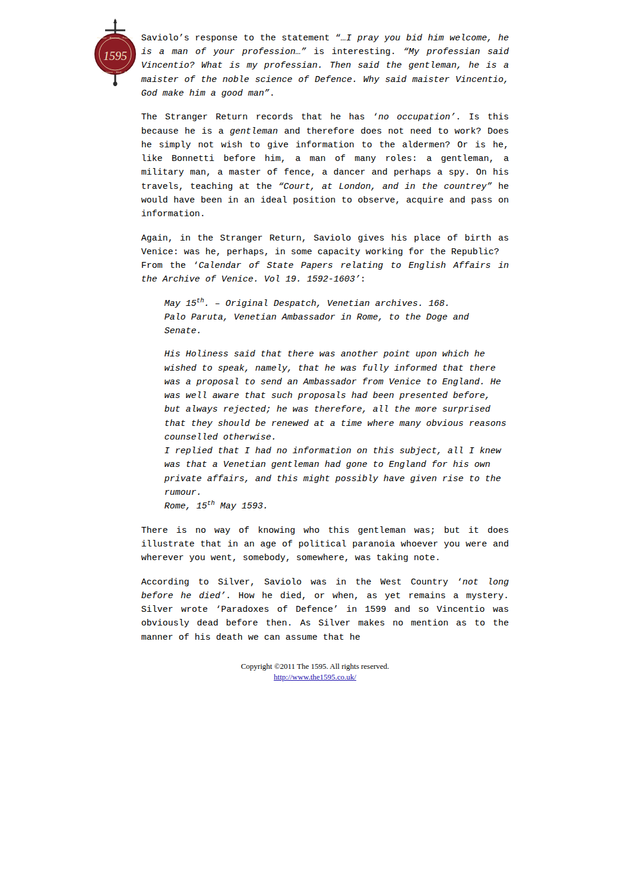1595 Honour · Reason · Passion Defence · Skill · Art
Saviolo’s response to the statement “…I pray you bid him welcome, he is a man of your profession…” is interesting. “My professian said Vincentio? What is my professian. Then said the gentleman, he is a maister of the noble science of Defence. Why said maister Vincentio, God make him a good man”.
The Stranger Return records that he has ‘no occupation’. Is this because he is a gentleman and therefore does not need to work? Does he simply not wish to give information to the aldermen? Or is he, like Bonnetti before him, a man of many roles: a gentleman, a military man, a master of fence, a dancer and perhaps a spy. On his travels, teaching at the “Court, at London, and in the countrey” he would have been in an ideal position to observe, acquire and pass on information.
Again, in the Stranger Return, Saviolo gives his place of birth as Venice: was he, perhaps, in some capacity working for the Republic?
From the ‘Calendar of State Papers relating to English Affairs in the Archive of Venice. Vol 19. 1592-1603’:
May 15th. – Original Despatch, Venetian archives. 168.
Palo Paruta, Venetian Ambassador in Rome, to the Doge and Senate.
His Holiness said that there was another point upon which he wished to speak, namely, that he was fully informed that there was a proposal to send an Ambassador from Venice to England. He was well aware that such proposals had been presented before, but always rejected; he was therefore, all the more surprised that they should be renewed at a time where many obvious reasons counselled otherwise.
I replied that I had no information on this subject, all I knew was that a Venetian gentleman had gone to England for his own private affairs, and this might possibly have given rise to the rumour.
Rome, 15th May 1593.
There is no way of knowing who this gentleman was; but it does illustrate that in an age of political paranoia whoever you were and wherever you went, somebody, somewhere, was taking note.
According to Silver, Saviolo was in the West Country ‘not long before he died’. How he died, or when, as yet remains a mystery. Silver wrote ‘Paradoxes of Defence’ in 1599 and so Vincentio was obviously dead before then. As Silver makes no mention as to the manner of his death we can assume that he
Copyright ©2011 The 1595. All rights reserved.
http://www.the1595.co.uk/